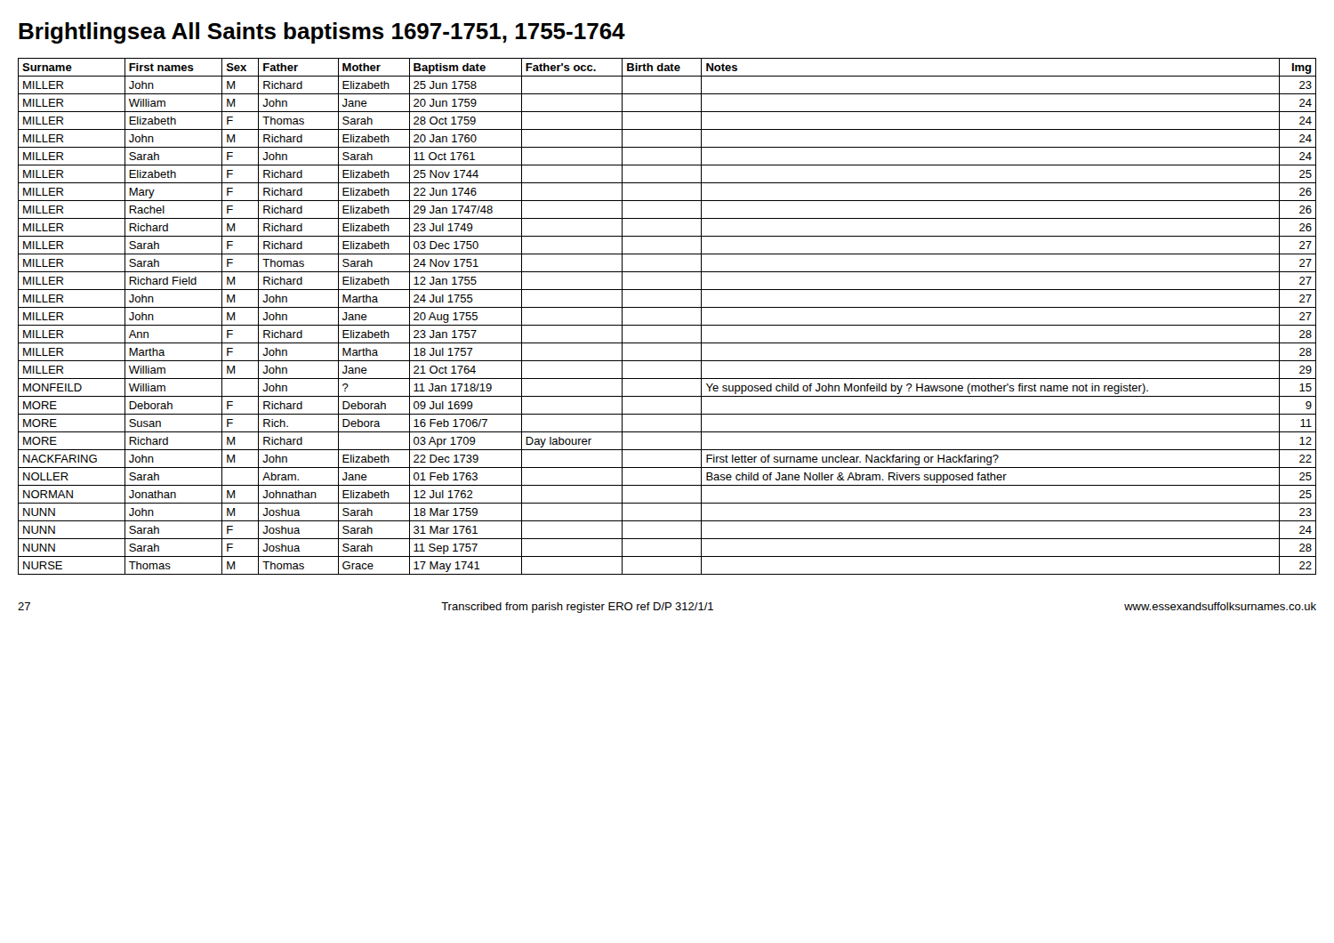Brightlingsea All Saints baptisms 1697-1751, 1755-1764
| Surname | First names | Sex | Father | Mother | Baptism date | Father's occ. | Birth date | Notes | Img |
| --- | --- | --- | --- | --- | --- | --- | --- | --- | --- |
| MILLER | John | M | Richard | Elizabeth | 25 Jun 1758 | | | | 23 |
| MILLER | William | M | John | Jane | 20 Jun 1759 | | | | 24 |
| MILLER | Elizabeth | F | Thomas | Sarah | 28 Oct 1759 | | | | 24 |
| MILLER | John | M | Richard | Elizabeth | 20 Jan 1760 | | | | 24 |
| MILLER | Sarah | F | John | Sarah | 11 Oct 1761 | | | | 24 |
| MILLER | Elizabeth | F | Richard | Elizabeth | 25 Nov 1744 | | | | 25 |
| MILLER | Mary | F | Richard | Elizabeth | 22 Jun 1746 | | | | 26 |
| MILLER | Rachel | F | Richard | Elizabeth | 29 Jan 1747/48 | | | | 26 |
| MILLER | Richard | M | Richard | Elizabeth | 23 Jul 1749 | | | | 26 |
| MILLER | Sarah | F | Richard | Elizabeth | 03 Dec 1750 | | | | 27 |
| MILLER | Sarah | F | Thomas | Sarah | 24 Nov 1751 | | | | 27 |
| MILLER | Richard Field | M | Richard | Elizabeth | 12 Jan 1755 | | | | 27 |
| MILLER | John | M | John | Martha | 24 Jul 1755 | | | | 27 |
| MILLER | John | M | John | Jane | 20 Aug 1755 | | | | 27 |
| MILLER | Ann | F | Richard | Elizabeth | 23 Jan 1757 | | | | 28 |
| MILLER | Martha | F | John | Martha | 18 Jul 1757 | | | | 28 |
| MILLER | William | M | John | Jane | 21 Oct 1764 | | | | 29 |
| MONFEILD | William | | John | ? | 11 Jan 1718/19 | | | Ye supposed child of John Monfeild by ? Hawsone (mother's first name not in register). | 15 |
| MORE | Deborah | F | Richard | Deborah | 09 Jul 1699 | | | | 9 |
| MORE | Susan | F | Rich. | Debora | 16 Feb 1706/7 | | | | 11 |
| MORE | Richard | M | Richard | | 03 Apr 1709 | Day labourer | | | 12 |
| NACKFARING | John | M | John | Elizabeth | 22 Dec 1739 | | | First letter of surname unclear. Nackfaring or Hackfaring? | 22 |
| NOLLER | Sarah | | Abram. | Jane | 01 Feb 1763 | | | Base child of Jane Noller & Abram. Rivers supposed father | 25 |
| NORMAN | Jonathan | M | Johnathan | Elizabeth | 12 Jul 1762 | | | | 25 |
| NUNN | John | M | Joshua | Sarah | 18 Mar 1759 | | | | 23 |
| NUNN | Sarah | F | Joshua | Sarah | 31 Mar 1761 | | | | 24 |
| NUNN | Sarah | F | Joshua | Sarah | 11 Sep 1757 | | | | 28 |
| NURSE | Thomas | M | Thomas | Grace | 17 May 1741 | | | | 22 |
27 Transcribed from parish register ERO ref D/P 312/1/1 www.essexandsuffolksurnames.co.uk